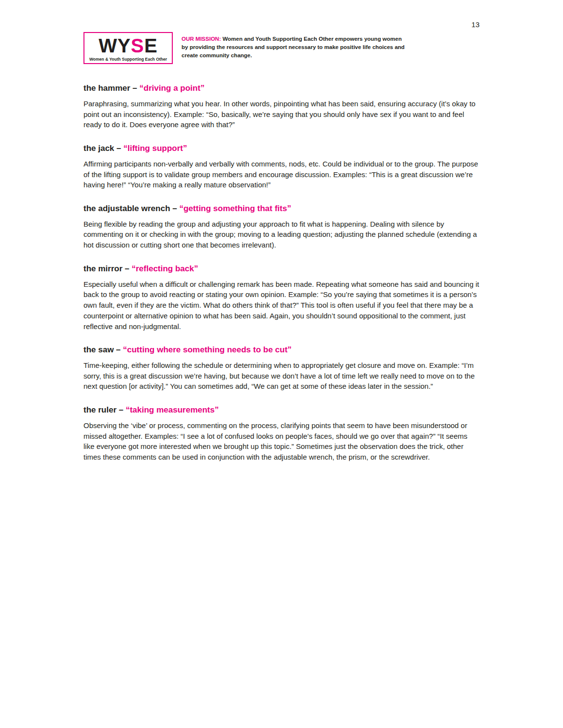13
WYSE
Women & Youth Supporting Each Other
OUR MISSION: Women and Youth Supporting Each Other empowers young women by providing the resources and support necessary to make positive life choices and create community change.
the hammer – “driving a point”
Paraphrasing, summarizing what you hear. In other words, pinpointing what has been said, ensuring accuracy (it’s okay to point out an inconsistency). Example: “So, basically, we’re saying that you should only have sex if you want to and feel ready to do it. Does everyone agree with that?”
the jack – “lifting support”
Affirming participants non-verbally and verbally with comments, nods, etc. Could be individual or to the group. The purpose of the lifting support is to validate group members and encourage discussion. Examples: “This is a great discussion we’re having here!” “You’re making a really mature observation!”
the adjustable wrench – “getting something that fits”
Being flexible by reading the group and adjusting your approach to fit what is happening. Dealing with silence by commenting on it or checking in with the group; moving to a leading question; adjusting the planned schedule (extending a hot discussion or cutting short one that becomes irrelevant).
the mirror – “reflecting back”
Especially useful when a difficult or challenging remark has been made. Repeating what someone has said and bouncing it back to the group to avoid reacting or stating your own opinion. Example: “So you’re saying that sometimes it is a person’s own fault, even if they are the victim. What do others think of that?” This tool is often useful if you feel that there may be a counterpoint or alternative opinion to what has been said. Again, you shouldn’t sound oppositional to the comment, just reflective and non-judgmental.
the saw – “cutting where something needs to be cut”
Time-keeping, either following the schedule or determining when to appropriately get closure and move on. Example: “I’m sorry, this is a great discussion we’re having, but because we don’t have a lot of time left we really need to move on to the next question [or activity].” You can sometimes add, “We can get at some of these ideas later in the session.”
the ruler – “taking measurements”
Observing the ‘vibe’ or process, commenting on the process, clarifying points that seem to have been misunderstood or missed altogether. Examples: “I see a lot of confused looks on people’s faces, should we go over that again?” “It seems like everyone got more interested when we brought up this topic.” Sometimes just the observation does the trick, other times these comments can be used in conjunction with the adjustable wrench, the prism, or the screwdriver.